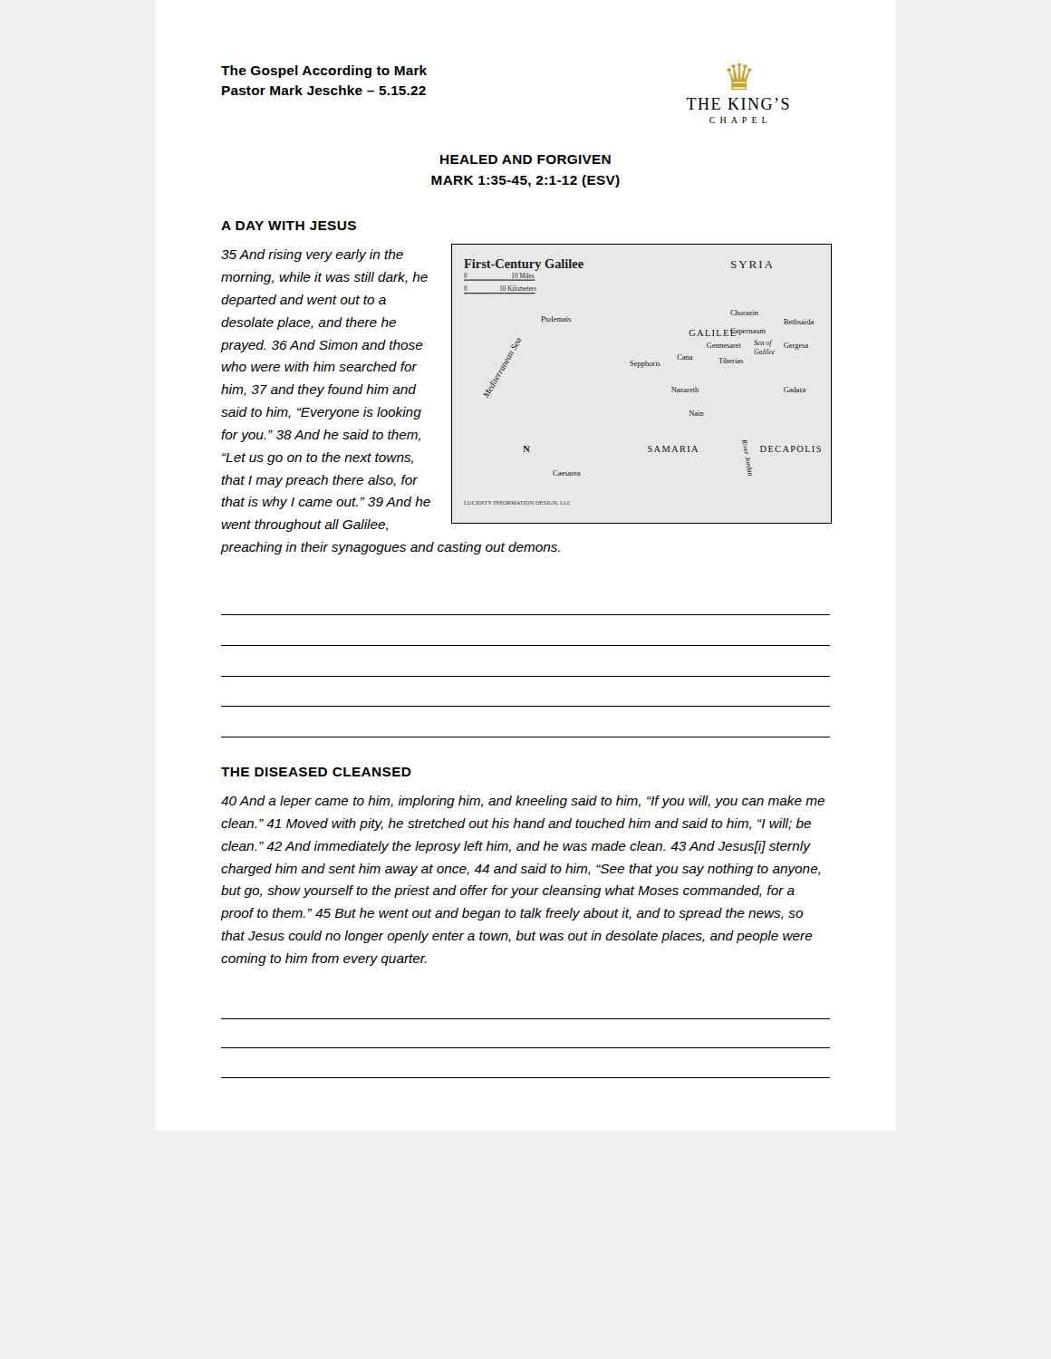The Gospel According to Mark
Pastor Mark Jeschke – 5.15.22
♛
THE KING’S
CHAPEL
HEALED AND FORGIVEN
MARK 1:35-45, 2:1-12 (ESV)
A DAY WITH JESUS
35 And rising very early in the morning, while it was still dark, he departed and went out to a desolate place, and there he prayed. 36 And Simon and those who were with him searched for him, 37 and they found him and said to him, “Everyone is looking for you.” 38 And he said to them, “Let us go on to the next towns, that I may preach there also, for that is why I came out.” 39 And he went throughout all Galilee, preaching in their synagogues and casting out demons.
THE DISEASED CLEANSED
40 And a leper came to him, imploring him, and kneeling said to him, “If you will, you can make me clean.” 41 Moved with pity, he stretched out his hand and touched him and said to him, “I will; be clean.” 42 And immediately the leprosy left him, and he was made clean. 43 And Jesus[i] sternly charged him and sent him away at once, 44 and said to him, “See that you say nothing to anyone, but go, show yourself to the priest and offer for your cleansing what Moses commanded, for a proof to them.” 45 But he went out and began to talk freely about it, and to spread the news, so that Jesus could no longer openly enter a town, but was out in desolate places, and people were coming to him from every quarter.